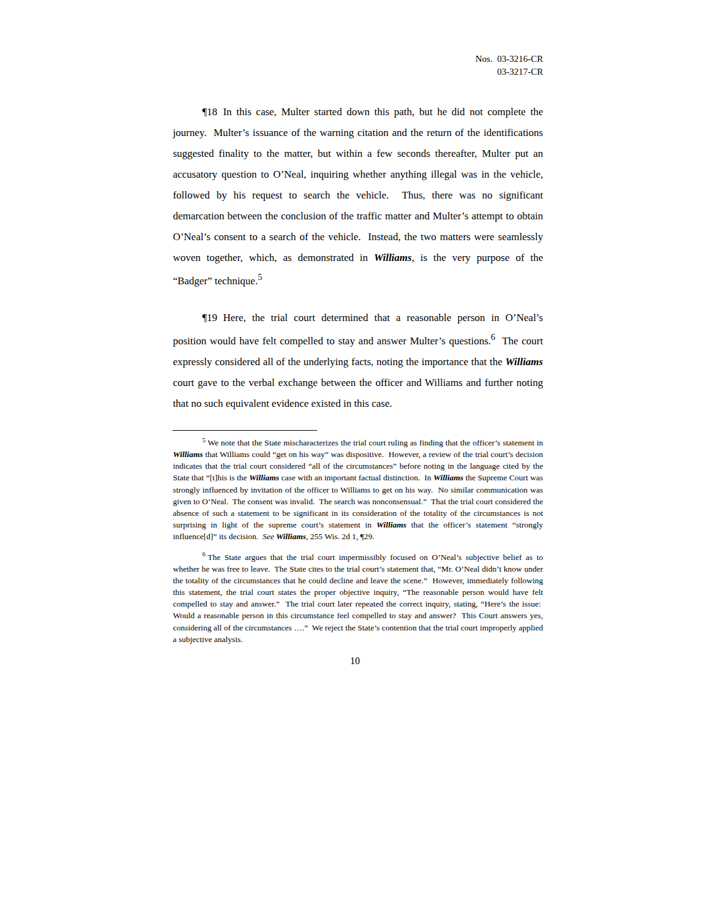Nos. 03-3216-CR
03-3217-CR
¶18 In this case, Multer started down this path, but he did not complete the journey. Multer’s issuance of the warning citation and the return of the identifications suggested finality to the matter, but within a few seconds thereafter, Multer put an accusatory question to O’Neal, inquiring whether anything illegal was in the vehicle, followed by his request to search the vehicle. Thus, there was no significant demarcation between the conclusion of the traffic matter and Multer’s attempt to obtain O’Neal’s consent to a search of the vehicle. Instead, the two matters were seamlessly woven together, which, as demonstrated in Williams, is the very purpose of the “Badger” technique.5
¶19 Here, the trial court determined that a reasonable person in O’Neal’s position would have felt compelled to stay and answer Multer’s questions.6 The court expressly considered all of the underlying facts, noting the importance that the Williams court gave to the verbal exchange between the officer and Williams and further noting that no such equivalent evidence existed in this case.
5We note that the State mischaracterizes the trial court ruling as finding that the officer’s statement in Williams that Williams could “get on his way” was dispositive. However, a review of the trial court’s decision indicates that the trial court considered “all of the circumstances” before noting in the language cited by the State that “[t]his is the Williams case with an important factual distinction. In Williams the Supreme Court was strongly influenced by invitation of the officer to Williams to get on his way. No similar communication was given to O’Neal. The consent was invalid. The search was nonconsensual.” That the trial court considered the absence of such a statement to be significant in its consideration of the totality of the circumstances is not surprising in light of the supreme court’s statement in Williams that the officer’s statement “strongly influence[d]” its decision. See Williams, 255 Wis. 2d 1, ¶29.
6The State argues that the trial court impermissibly focused on O’Neal’s subjective belief as to whether he was free to leave. The State cites to the trial court’s statement that, “Mr. O’Neal didn’t know under the totality of the circumstances that he could decline and leave the scene.” However, immediately following this statement, the trial court states the proper objective inquiry, “The reasonable person would have felt compelled to stay and answer.” The trial court later repeated the correct inquiry, stating, “Here’s the issue: Would a reasonable person in this circumstance feel compelled to stay and answer? This Court answers yes, considering all of the circumstances ….” We reject the State’s contention that the trial court improperly applied a subjective analysis.
10